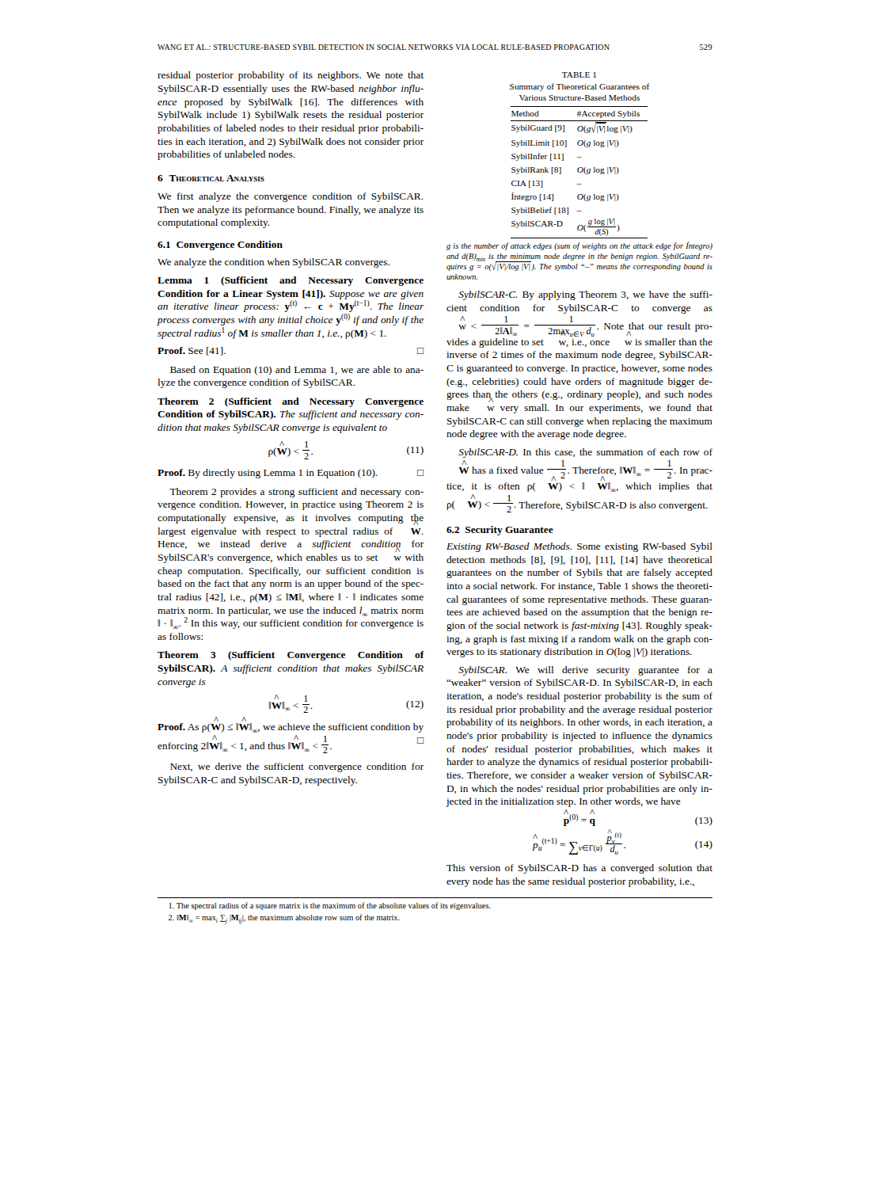Wang et al.: Structure-Based Sybil Detection in Social Networks via Local Rule-Based Propagation 529
residual posterior probability of its neighbors. We note that SybilSCAR-D essentially uses the RW-based neighbor influence proposed by SybilWalk [16]. The differences with SybilWalk include 1) SybilWalk resets the residual posterior probabilities of labeled nodes to their residual prior probabilities in each iteration, and 2) SybilWalk does not consider prior probabilities of unlabeled nodes.
6 Theoretical Analysis
We first analyze the convergence condition of SybilSCAR. Then we analyze its peformance bound. Finally, we analyze its computational complexity.
6.1 Convergence Condition
We analyze the condition when SybilSCAR converges.
Lemma 1 (Sufficient and Necessary Convergence Condition for a Linear System [41]). Suppose we are given an iterative linear process: y(t) ← c + My(t−1). The linear process converges with any initial choice y(0) if and only if the spectral radius1 of M is smaller than 1, i.e., ρ(M) < 1.
Proof. See [41]. □
Based on Equation (10) and Lemma 1, we are able to analyze the convergence condition of SybilSCAR.
Theorem 2 (Sufficient and Necessary Convergence Condition of SybilSCAR). The sufficient and necessary condition that makes SybilSCAR converge is equivalent to
ρ(W) < 12. (11)
Proof. By directly using Lemma 1 in Equation (10). □
Theorem 2 provides a strong sufficient and necessary convergence condition. However, in practice using Theorem 2 is computationally expensive, as it involves computing the largest eigenvalue with respect to spectral radius of W. Hence, we instead derive a sufficient condition for SybilSCAR's convergence, which enables us to set w with cheap computation. Specifically, our sufficient condition is based on the fact that any norm is an upper bound of the spectral radius [42], i.e., ρ(M) ≤ ‖M‖, where ‖ · ‖ indicates some matrix norm. In particular, we use the induced l∞ matrix norm ‖ · ‖∞. 2 In this way, our sufficient condition for convergence is as follows:
Theorem 3 (Sufficient Convergence Condition of SybilSCAR). A sufficient condition that makes SybilSCAR converge is
‖W‖∞ < 12. (12)
Proof. As ρ(W) ≤ ‖W‖∞, we achieve the sufficient condition by enforcing 2‖W‖∞ < 1, and thus ‖W‖∞ < 12. □
Next, we derive the sufficient convergence condition for SybilSCAR-C and SybilSCAR-D, respectively.
TABLE 1 Summary of Theoretical Guarantees of
Various Structure-Based Methods
| Method | #Accepted Sybils |
| --- | --- |
| SybilGuard [9] | O ( g √ / V / log / V /) |
| SybilLimit [10] | O ( g log / V /) |
| SybilInfer [11] | – |
| SybilRank [8] | O ( g log / V /) |
| CIA [13] | – |
| Íntegro [14] | O ( g log / V /) |
| SybilBelief [18] | – |
| SybilSCAR-D | O ( g log / V / d ( S ) ) |
g is the number of attack edges (sum of weights on the attack edge for Íntegro) and d(B)min is the minimum node degree in the benign region. SybilGuard requires g = o(√|V|/log |V|). The symbol “–” means the corresponding bound is unknown.
SybilSCAR-C. By applying Theorem 3, we have the sufficient condition for SybilSCAR-C to converge as w < 12‖A‖∞ = 12maxu∈V du. Note that our result provides a guideline to set w, i.e., once w is smaller than the inverse of 2 times of the maximum node degree, SybilSCAR-C is guaranteed to converge. In practice, however, some nodes (e.g., celebrities) could have orders of magnitude bigger degrees than the others (e.g., ordinary people), and such nodes make w very small. In our experiments, we found that SybilSCAR-C can still converge when replacing the maximum node degree with the average node degree.
SybilSCAR-D. In this case, the summation of each row of W has a fixed value 12. Therefore, ‖W‖∞ = 12. In practice, it is often ρ(W) < ‖W‖∞, which implies that ρ(W) < 12. Therefore, SybilSCAR-D is also convergent.
6.2 Security Guarantee
Existing RW-Based Methods. Some existing RW-based Sybil detection methods [8], [9], [10], [11], [14] have theoretical guarantees on the number of Sybils that are falsely accepted into a social network. For instance, Table 1 shows the theoretical guarantees of some representative methods. These guarantees are achieved based on the assumption that the benign region of the social network is fast-mixing [43]. Roughly speaking, a graph is fast mixing if a random walk on the graph converges to its stationary distribution in O(log |V|) iterations.
SybilSCAR. We will derive security guarantee for a “weaker” version of SybilSCAR-D. In SybilSCAR-D, in each iteration, a node's residual posterior probability is the sum of its residual prior probability and the average residual posterior probability of its neighbors. In other words, in each iteration, a node's prior probability is injected to influence the dynamics of nodes' residual posterior probabilities, which makes it harder to analyze the dynamics of residual posterior probabilities. Therefore, we consider a weaker version of SybilSCAR-D, in which the nodes' residual prior probabilities are only injected in the initialization step. In other words, we have
p(0) = q (13)
pu(t+1) = ∑v∈Γ(u) pv(t) du. (14)
This version of SybilSCAR-D has a converged solution that every node has the same residual posterior probability, i.e.,
1. The spectral radius of a square matrix is the maximum of the absolute values of its eigenvalues.
2. ‖M‖∞ = maxi ∑j |Mij|, the maximum absolute row sum of the matrix.